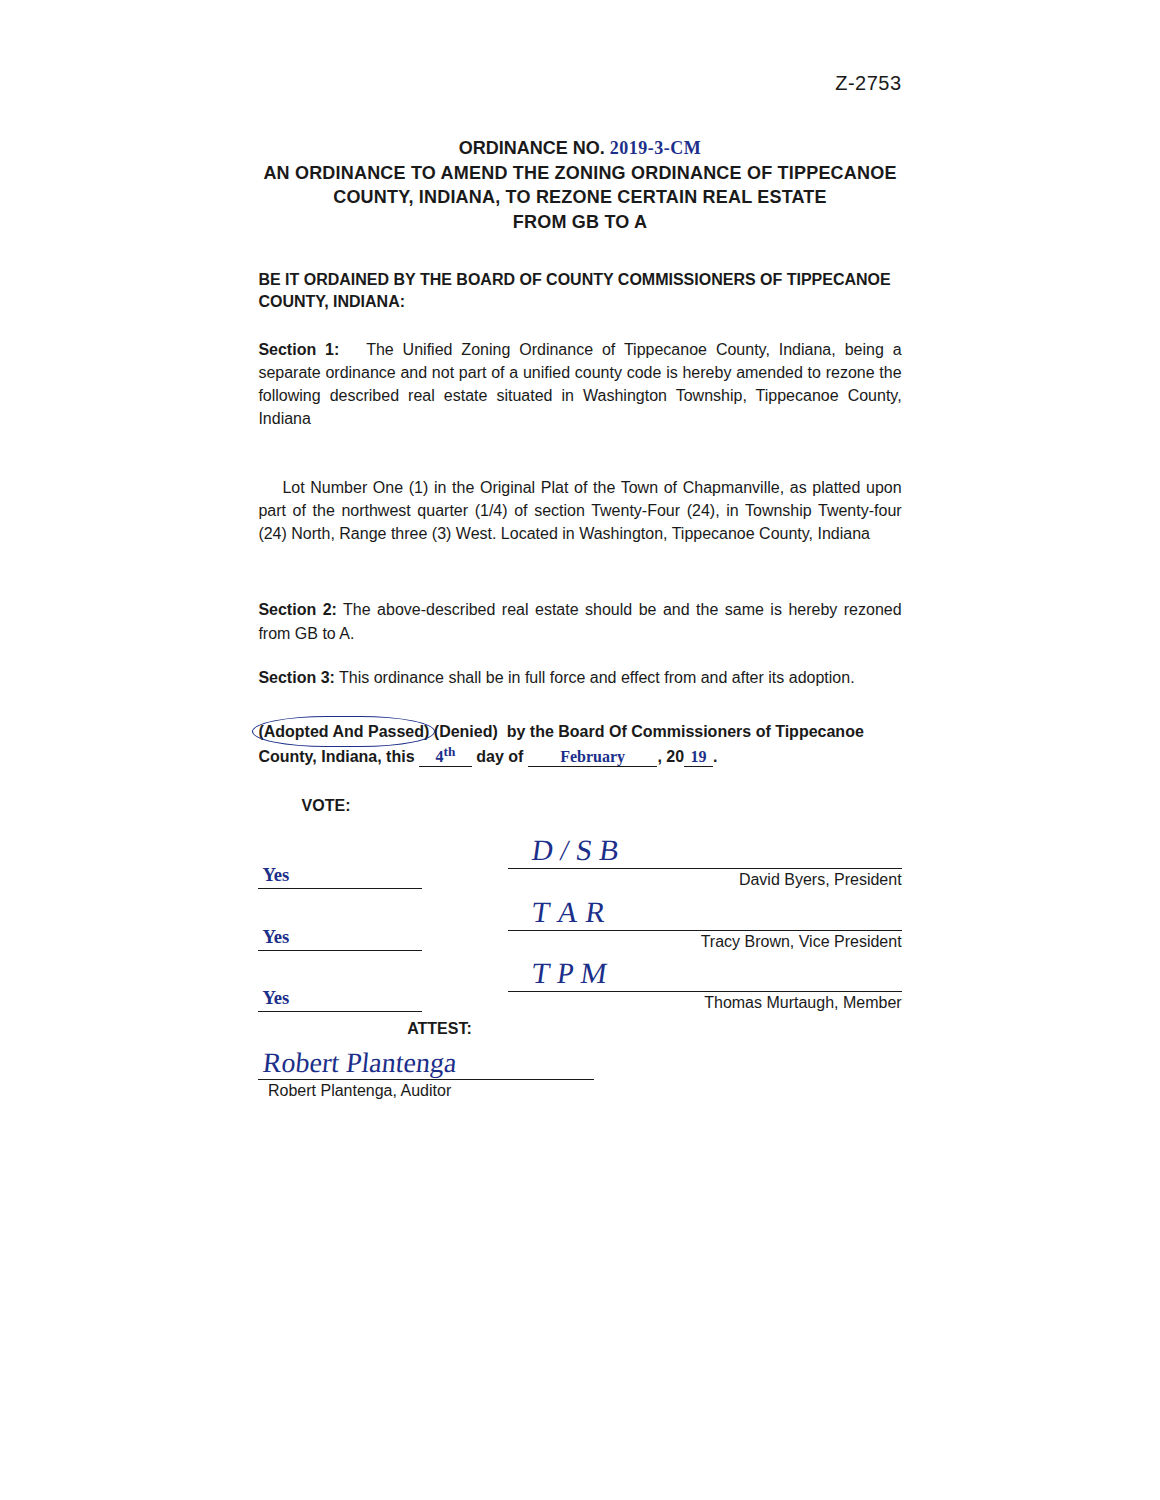Z-2753
ORDINANCE NO. 2019-3-CM
AN ORDINANCE TO AMEND THE ZONING ORDINANCE OF TIPPECANOE
COUNTY, INDIANA, TO REZONE CERTAIN REAL ESTATE
FROM GB TO A
BE IT ORDAINED BY THE BOARD OF COUNTY COMMISSIONERS OF TIPPECANOE COUNTY, INDIANA:
Section 1: The Unified Zoning Ordinance of Tippecanoe County, Indiana, being a separate ordinance and not part of a unified county code is hereby amended to rezone the following described real estate situated in Washington Township, Tippecanoe County, Indiana
Lot Number One (1) in the Original Plat of the Town of Chapmanville, as platted upon part of the northwest quarter (1/4) of section Twenty-Four (24), in Township Twenty-four (24) North, Range three (3) West. Located in Washington, Tippecanoe County, Indiana
Section 2: The above-described real estate should be and the same is hereby rezoned from GB to A.
Section 3: This ordinance shall be in full force and effect from and after its adoption.
(Adopted And Passed) (Denied) by the Board Of Commissioners of Tippecanoe
County, Indiana, this 4th day of February, 2019.
VOTE:
| Yes | D / S B David Byers, President |
| Yes | T A R Tracy Brown, Vice President |
| Yes | T P M Thomas Murtaugh, Member |
ATTEST:
Robert Plantenga
Robert Plantenga, Auditor